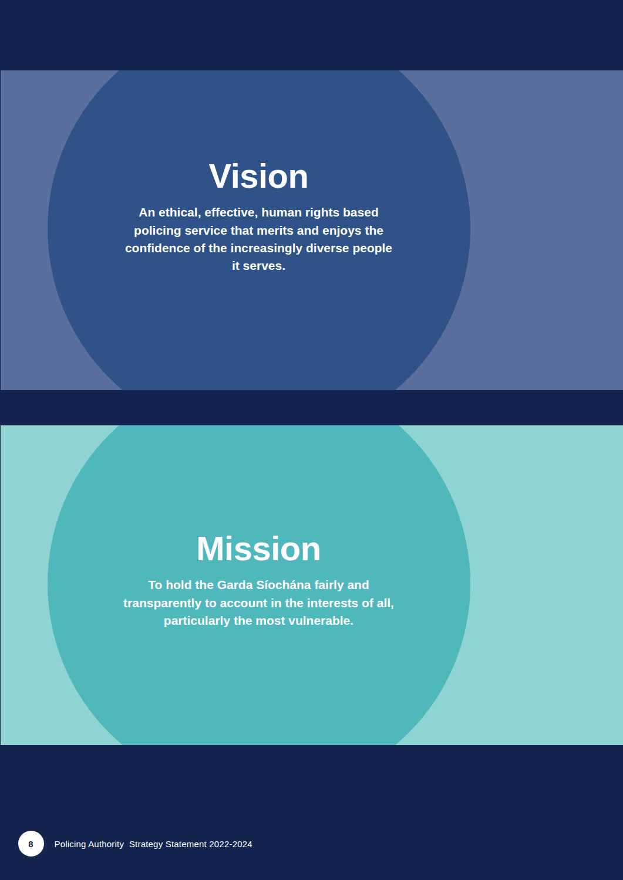Vision
An ethical, effective, human rights based policing service that merits and enjoys the confidence of the increasingly diverse people it serves.
Mission
To hold the Garda Síochána fairly and transparently to account in the interests of all, particularly the most vulnerable.
8
Policing Authority Strategy Statement 2022-2024